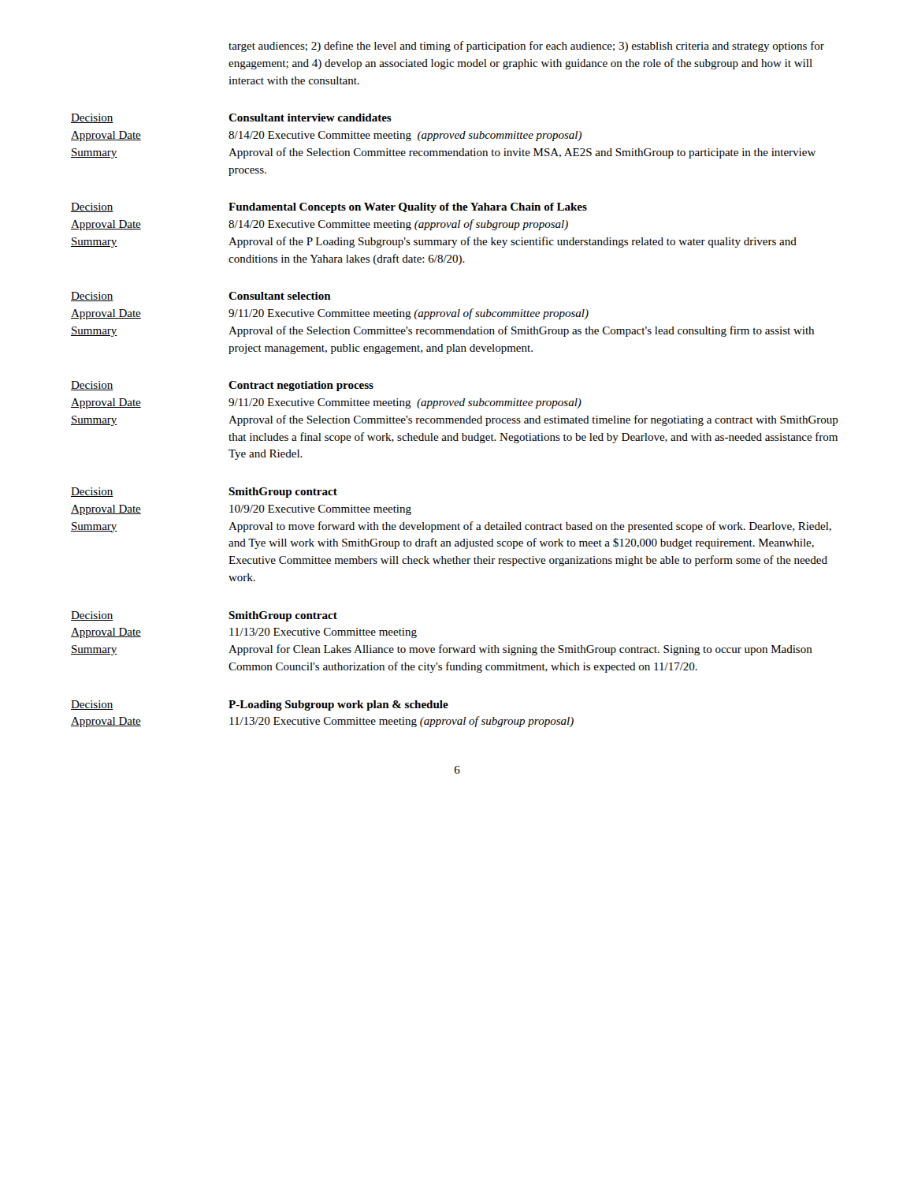target audiences; 2) define the level and timing of participation for each audience; 3) establish criteria and strategy options for engagement; and 4) develop an associated logic model or graphic with guidance on the role of the subgroup and how it will interact with the consultant.
Decision Approval Date Summary
Consultant interview candidates
8/14/20 Executive Committee meeting (approved subcommittee proposal)
Approval of the Selection Committee recommendation to invite MSA, AE2S and SmithGroup to participate in the interview process.
Decision Approval Date Summary
Fundamental Concepts on Water Quality of the Yahara Chain of Lakes
8/14/20 Executive Committee meeting (approval of subgroup proposal)
Approval of the P Loading Subgroup's summary of the key scientific understandings related to water quality drivers and conditions in the Yahara lakes (draft date: 6/8/20).
Decision Approval Date Summary
Consultant selection
9/11/20 Executive Committee meeting (approval of subcommittee proposal)
Approval of the Selection Committee's recommendation of SmithGroup as the Compact's lead consulting firm to assist with project management, public engagement, and plan development.
Decision Approval Date Summary
Contract negotiation process
9/11/20 Executive Committee meeting (approved subcommittee proposal)
Approval of the Selection Committee's recommended process and estimated timeline for negotiating a contract with SmithGroup that includes a final scope of work, schedule and budget. Negotiations to be led by Dearlove, and with as-needed assistance from Tye and Riedel.
Decision Approval Date Summary
SmithGroup contract
10/9/20 Executive Committee meeting
Approval to move forward with the development of a detailed contract based on the presented scope of work. Dearlove, Riedel, and Tye will work with SmithGroup to draft an adjusted scope of work to meet a $120,000 budget requirement. Meanwhile, Executive Committee members will check whether their respective organizations might be able to perform some of the needed work.
Decision Approval Date Summary
SmithGroup contract
11/13/20 Executive Committee meeting
Approval for Clean Lakes Alliance to move forward with signing the SmithGroup contract. Signing to occur upon Madison Common Council's authorization of the city's funding commitment, which is expected on 11/17/20.
Decision Approval Date
P-Loading Subgroup work plan & schedule
11/13/20 Executive Committee meeting (approval of subgroup proposal)
6